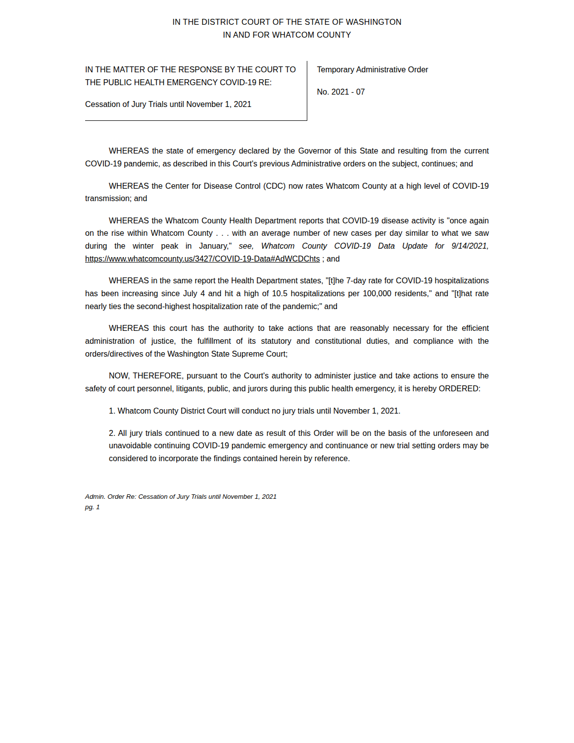IN THE DISTRICT COURT OF THE STATE OF WASHINGTON
IN AND FOR WHATCOM COUNTY
| IN THE MATTER OF THE RESPONSE BY THE COURT TO THE PUBLIC HEALTH EMERGENCY COVID-19 RE: Cessation of Jury Trials until November 1, 2021 | Temporary Administrative Order No. 2021 - 07 |
WHEREAS the state of emergency declared by the Governor of this State and resulting from the current COVID-19 pandemic, as described in this Court's previous Administrative orders on the subject, continues; and
WHEREAS the Center for Disease Control (CDC) now rates Whatcom County at a high level of COVID-19 transmission; and
WHEREAS the Whatcom County Health Department reports that COVID-19 disease activity is "once again on the rise within Whatcom County . . . with an average number of new cases per day similar to what we saw during the winter peak in January," see, Whatcom County COVID-19 Data Update for 9/14/2021, https://www.whatcomcounty.us/3427/COVID-19-Data#AdWCDChts ; and
WHEREAS in the same report the Health Department states, "[t]he 7-day rate for COVID-19 hospitalizations has been increasing since July 4 and hit a high of 10.5 hospitalizations per 100,000 residents," and "[t]hat rate nearly ties the second-highest hospitalization rate of the pandemic;" and
WHEREAS this court has the authority to take actions that are reasonably necessary for the efficient administration of justice, the fulfillment of its statutory and constitutional duties, and compliance with the orders/directives of the Washington State Supreme Court;
NOW, THEREFORE, pursuant to the Court's authority to administer justice and take actions to ensure the safety of court personnel, litigants, public, and jurors during this public health emergency, it is hereby ORDERED:
1. Whatcom County District Court will conduct no jury trials until November 1, 2021.
2. All jury trials continued to a new date as result of this Order will be on the basis of the unforeseen and unavoidable continuing COVID-19 pandemic emergency and continuance or new trial setting orders may be considered to incorporate the findings contained herein by reference.
Admin. Order Re: Cessation of Jury Trials until November 1, 2021
pg. 1